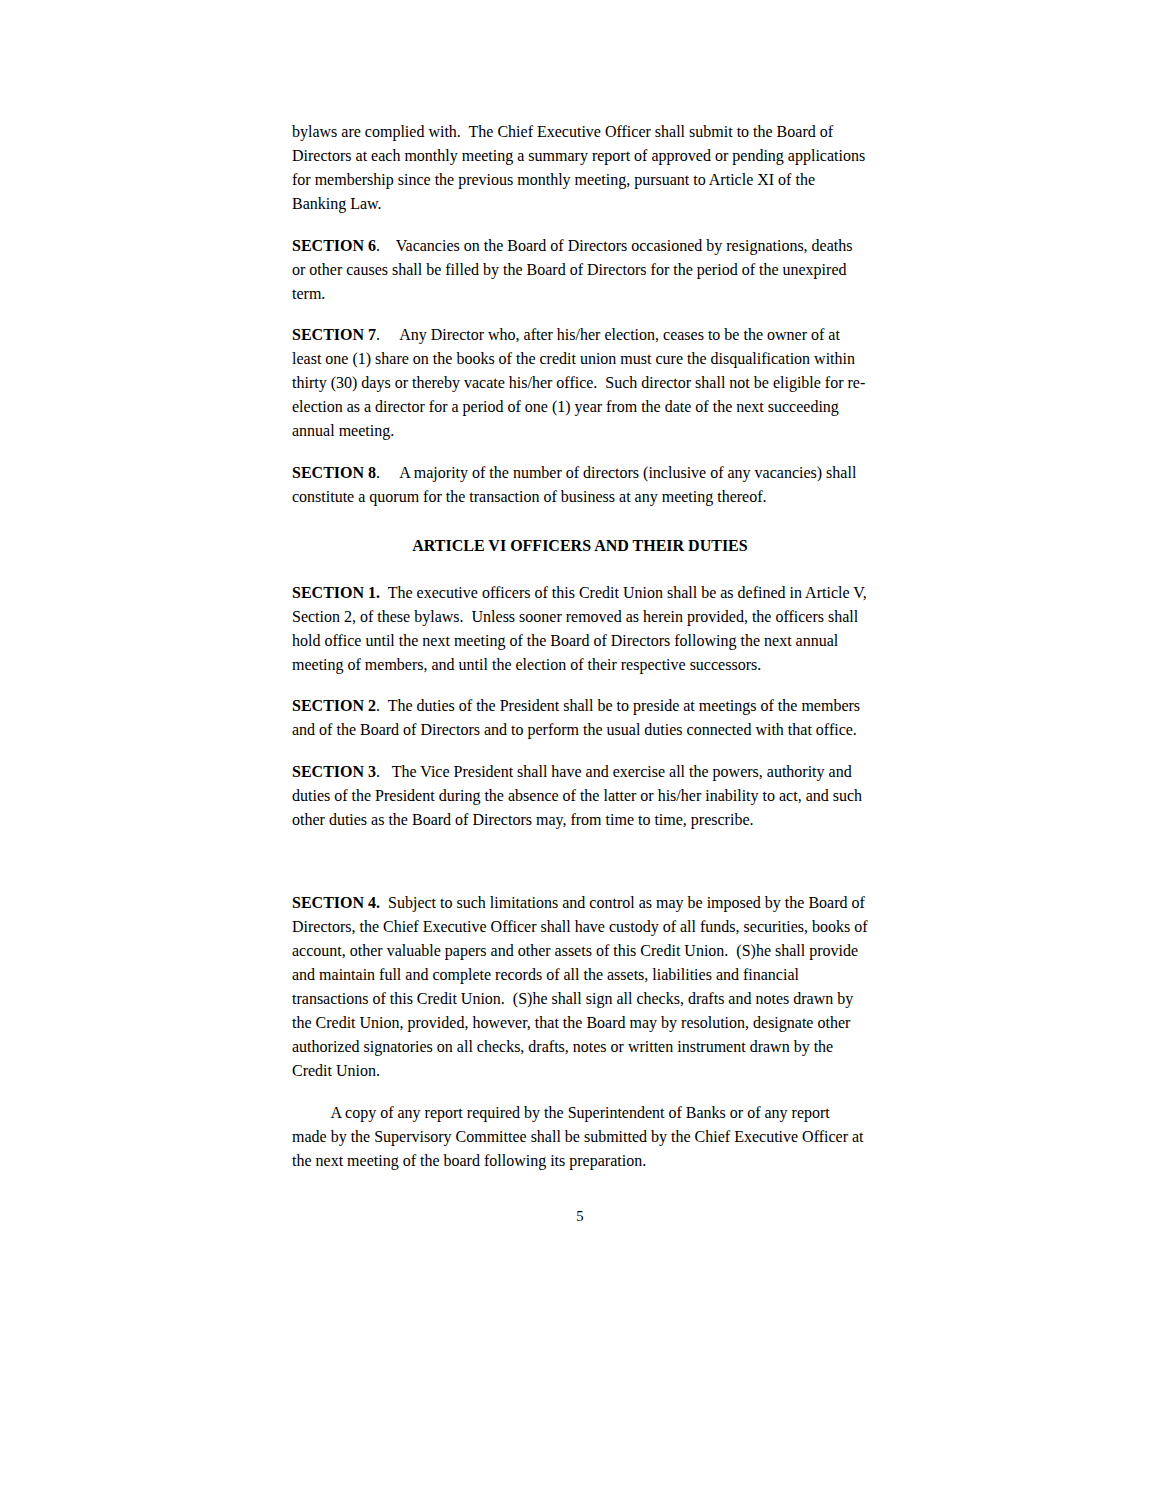bylaws are complied with. The Chief Executive Officer shall submit to the Board of Directors at each monthly meeting a summary report of approved or pending applications for membership since the previous monthly meeting, pursuant to Article XI of the Banking Law.
SECTION 6. Vacancies on the Board of Directors occasioned by resignations, deaths or other causes shall be filled by the Board of Directors for the period of the unexpired term.
SECTION 7. Any Director who, after his/her election, ceases to be the owner of at least one (1) share on the books of the credit union must cure the disqualification within thirty (30) days or thereby vacate his/her office. Such director shall not be eligible for re-election as a director for a period of one (1) year from the date of the next succeeding annual meeting.
SECTION 8. A majority of the number of directors (inclusive of any vacancies) shall constitute a quorum for the transaction of business at any meeting thereof.
ARTICLE VI OFFICERS AND THEIR DUTIES
SECTION 1. The executive officers of this Credit Union shall be as defined in Article V, Section 2, of these bylaws. Unless sooner removed as herein provided, the officers shall hold office until the next meeting of the Board of Directors following the next annual meeting of members, and until the election of their respective successors.
SECTION 2. The duties of the President shall be to preside at meetings of the members and of the Board of Directors and to perform the usual duties connected with that office.
SECTION 3. The Vice President shall have and exercise all the powers, authority and duties of the President during the absence of the latter or his/her inability to act, and such other duties as the Board of Directors may, from time to time, prescribe.
SECTION 4. Subject to such limitations and control as may be imposed by the Board of Directors, the Chief Executive Officer shall have custody of all funds, securities, books of account, other valuable papers and other assets of this Credit Union. (S)he shall provide and maintain full and complete records of all the assets, liabilities and financial transactions of this Credit Union. (S)he shall sign all checks, drafts and notes drawn by the Credit Union, provided, however, that the Board may by resolution, designate other authorized signatories on all checks, drafts, notes or written instrument drawn by the Credit Union.
A copy of any report required by the Superintendent of Banks or of any report made by the Supervisory Committee shall be submitted by the Chief Executive Officer at the next meeting of the board following its preparation.
5